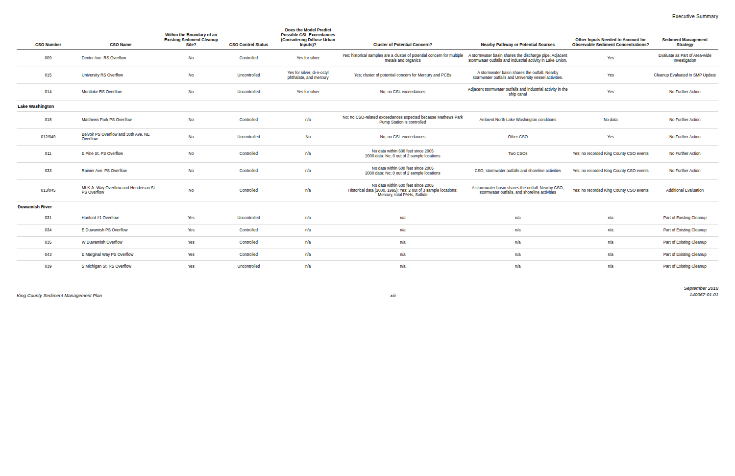Executive Summary
| CSO Number | CSO Name | Within the Boundary of an Existing Sediment Cleanup Site? | CSO Control Status | Does the Model Predict Possible CSL Exceedances (Considering Diffuse Urban Inputs)? | Cluster of Potential Concern? | Nearby Pathway or Potential Sources | Other Inputs Needed to Account for Observable Sediment Concentrations? | Sediment Management Strategy |
| --- | --- | --- | --- | --- | --- | --- | --- | --- |
| 009 | Dexter Ave. RS Overflow | No | Controlled | Yes for silver | Yes; historical samples are a cluster of potential concern for multiple metals and organics | A stormwater basin shares the discharge pipe. Adjacent stormwater outfalls and industrial activity in Lake Union. | Yes | Evaluate as Part of Area-wide Investigation |
| 015 | University RS Overflow | No | Uncontrolled | Yes for silver, di-n-octyl phthalate, and mercury | Yes; cluster of potential concern for Mercury and PCBs | A stormwater basin shares the outfall. Nearby stormwater outfalls and University vessel activities. | Yes | Cleanup Evaluated in SMP Update |
| 014 | Montlake RS Overflow | No | Uncontrolled | Yes for silver | No; no CSL exceedances | Adjacent stormwater outfalls and industrial activity in the ship canal | Yes | No Further Action |
| Lake Washington |
| 018 | Matthews Park PS Overflow | No | Controlled | n/a | No; no CSO-related exceedances expected because Mathews Park Pump Station is controlled | Ambient North Lake Washington conditions | No data | No Further Action |
| 012/049 | Belvoir PS Overflow and 30th Ave. NE Overflow | No | Uncontrolled | No | No; no CSL exceedances | Other CSO | Yes | No Further Action |
| 011 | E Pine St. PS Overflow | No | Controlled | n/a | No data within 600 feet since 2005 2000 data: No; 0 out of 2 sample locations | Two CSOs | Yes; no recorded King County CSO events | No Further Action |
| 033 | Rainier Ave. PS Overflow | No | Controlled | n/a | No data within 600 feet since 2005 2000 data: No; 0 out of 2 sample locations | CSO, stormwater outfalls and shoreline activities | Yes; no recorded King County CSO events | No Further Action |
| 013/045 | MLK Jr. Way Overflow and Henderson St. PS Overflow | No | Controlled | n/a | No data within 600 feet since 2005 Historical data (2000, 1995): Yes; 2 out of 3 sample locations; Mercury, total PAHs, Sulfide | A stormwater basin shares the outfall. Nearby CSO, stormwater outfalls, and shoreline activities | Yes; no recorded King County CSO events | Additional Evaluation |
| Duwamish River |
| 031 | Hanford #1 Overflow | Yes | Uncontrolled | n/a | n/a | n/a | n/a | Part of Existing Cleanup |
| 034 | E Duwamish PS Overflow | Yes | Controlled | n/a | n/a | n/a | n/a | Part of Existing Cleanup |
| 035 | W Duwamish Overflow | Yes | Controlled | n/a | n/a | n/a | n/a | Part of Existing Cleanup |
| 043 | E Marginal Way PS Overflow | Yes | Controlled | n/a | n/a | n/a | n/a | Part of Existing Cleanup |
| 039 | S Michigan St. RS Overflow | Yes | Uncontrolled | n/a | n/a | n/a | n/a | Part of Existing Cleanup |
King County Sediment Management Plan
xiii
September 2018
140067-01.01